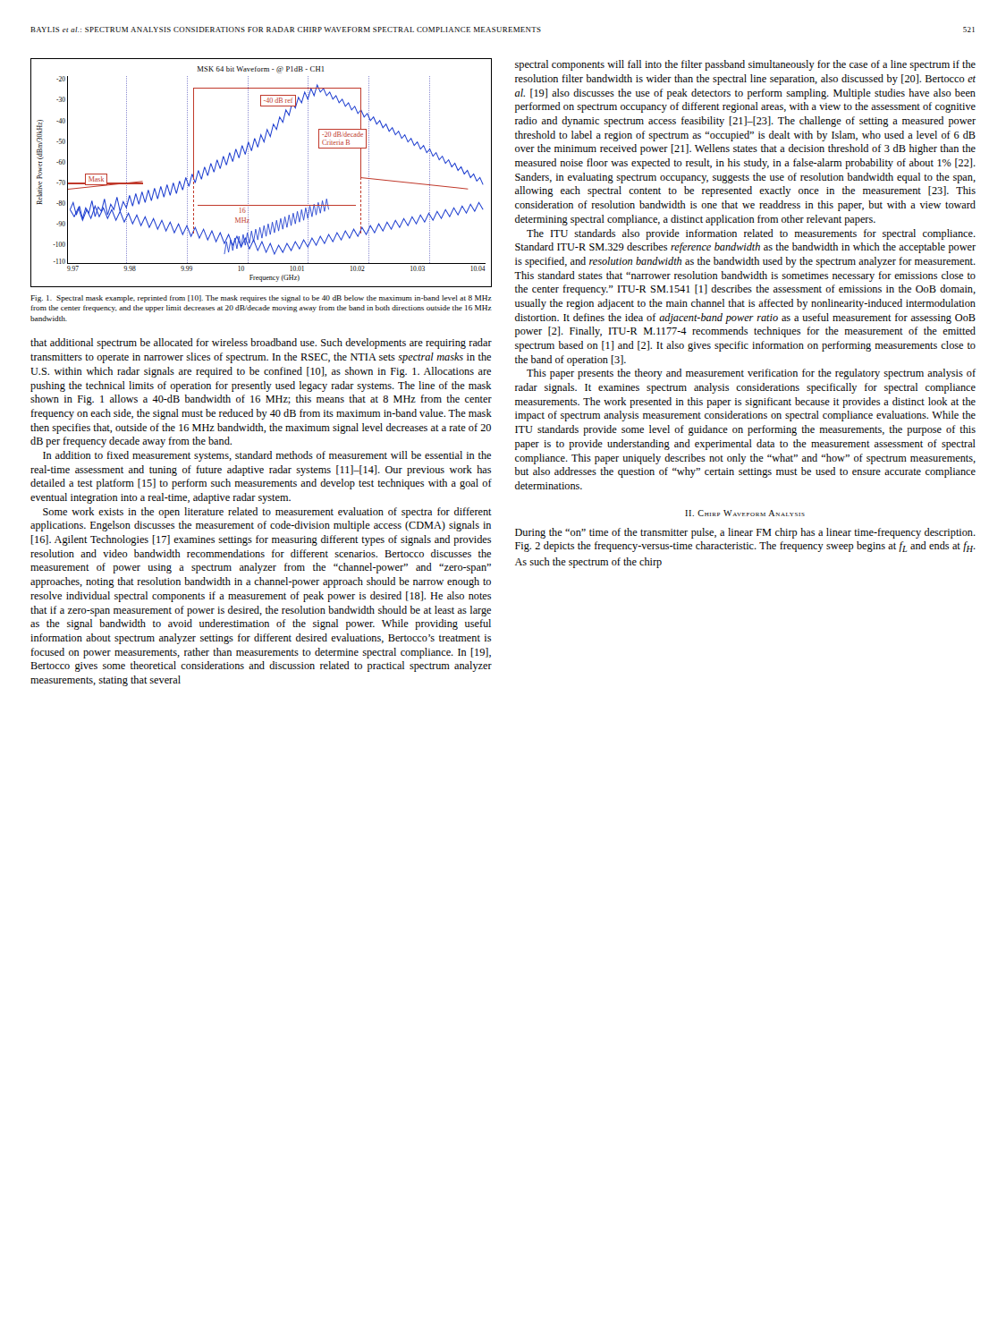BAYLIS et al.: SPECTRUM ANALYSIS CONSIDERATIONS FOR RADAR CHIRP WAVEFORM SPECTRAL COMPLIANCE MEASUREMENTS
521
MSK 64 bit Waveform - @ P1dB - CH1
Relative Power (dBm/30kHz)
-20 -30 -40 -50 -60 -70 -80 -90 -100 -110
-40 dB ref
-20 dB/decade
Criteria B
Mask
16
MHz
9.979.989.991010.0110.0210.0310.04
Frequency (GHz)
Fig. 1. Spectral mask example, reprinted from [10]. The mask requires the signal to be 40 dB below the maximum in-band level at 8 MHz from the center frequency, and the upper limit decreases at 20 dB/decade moving away from the band in both directions outside the 16 MHz bandwidth.
that additional spectrum be allocated for wireless broadband use. Such developments are requiring radar transmitters to operate in narrower slices of spectrum. In the RSEC, the NTIA sets spectral masks in the U.S. within which radar signals are required to be confined [10], as shown in Fig. 1. Allocations are pushing the technical limits of operation for presently used legacy radar systems. The line of the mask shown in Fig. 1 allows a 40-dB bandwidth of 16 MHz; this means that at 8 MHz from the center frequency on each side, the signal must be reduced by 40 dB from its maximum in-band value. The mask then specifies that, outside of the 16 MHz bandwidth, the maximum signal level decreases at a rate of 20 dB per frequency decade away from the band.
In addition to fixed measurement systems, standard methods of measurement will be essential in the real-time assessment and tuning of future adaptive radar systems [11]–[14]. Our previous work has detailed a test platform [15] to perform such measurements and develop test techniques with a goal of eventual integration into a real-time, adaptive radar system.
Some work exists in the open literature related to measurement evaluation of spectra for different applications. Engelson discusses the measurement of code-division multiple access (CDMA) signals in [16]. Agilent Technologies [17] examines settings for measuring different types of signals and provides resolution and video bandwidth recommendations for different scenarios. Bertocco discusses the measurement of power using a spectrum analyzer from the “channel-power” and “zero-span” approaches, noting that resolution bandwidth in a channel-power approach should be narrow enough to resolve individual spectral components if a measurement of peak power is desired [18]. He also notes that if a zero-span measurement of power is desired, the resolution bandwidth should be at least as large as the signal bandwidth to avoid underestimation of the signal power. While providing useful information about spectrum analyzer settings for different desired evaluations, Bertocco’s treatment is focused on power measurements, rather than measurements to determine spectral compliance. In [19], Bertocco gives some theoretical considerations and discussion related to practical spectrum analyzer measurements, stating that several
spectral components will fall into the filter passband simultaneously for the case of a line spectrum if the resolution filter bandwidth is wider than the spectral line separation, also discussed by [20]. Bertocco et al. [19] also discusses the use of peak detectors to perform sampling. Multiple studies have also been performed on spectrum occupancy of different regional areas, with a view to the assessment of cognitive radio and dynamic spectrum access feasibility [21]–[23]. The challenge of setting a measured power threshold to label a region of spectrum as “occupied” is dealt with by Islam, who used a level of 6 dB over the minimum received power [21]. Wellens states that a decision threshold of 3 dB higher than the measured noise floor was expected to result, in his study, in a false-alarm probability of about 1% [22]. Sanders, in evaluating spectrum occupancy, suggests the use of resolution bandwidth equal to the span, allowing each spectral content to be represented exactly once in the measurement [23]. This consideration of resolution bandwidth is one that we readdress in this paper, but with a view toward determining spectral compliance, a distinct application from other relevant papers.
The ITU standards also provide information related to measurements for spectral compliance. Standard ITU-R SM.329 describes reference bandwidth as the bandwidth in which the acceptable power is specified, and resolution bandwidth as the bandwidth used by the spectrum analyzer for measurement. This standard states that “narrower resolution bandwidth is sometimes necessary for emissions close to the center frequency.” ITU-R SM.1541 [1] describes the assessment of emissions in the OoB domain, usually the region adjacent to the main channel that is affected by nonlinearity-induced intermodulation distortion. It defines the idea of adjacent-band power ratio as a useful measurement for assessing OoB power [2]. Finally, ITU-R M.1177-4 recommends techniques for the measurement of the emitted spectrum based on [1] and [2]. It also gives specific information on performing measurements close to the band of operation [3].
This paper presents the theory and measurement verification for the regulatory spectrum analysis of radar signals. It examines spectrum analysis considerations specifically for spectral compliance measurements. The work presented in this paper is significant because it provides a distinct look at the impact of spectrum analysis measurement considerations on spectral compliance evaluations. While the ITU standards provide some level of guidance on performing the measurements, the purpose of this paper is to provide understanding and experimental data to the measurement assessment of spectral compliance. This paper uniquely describes not only the “what” and “how” of spectrum measurements, but also addresses the question of “why” certain settings must be used to ensure accurate compliance determinations.
II. Chirp Waveform Analysis
During the “on” time of the transmitter pulse, a linear FM chirp has a linear time-frequency description. Fig. 2 depicts the frequency-versus-time characteristic. The frequency sweep begins at fL and ends at fH. As such the spectrum of the chirp